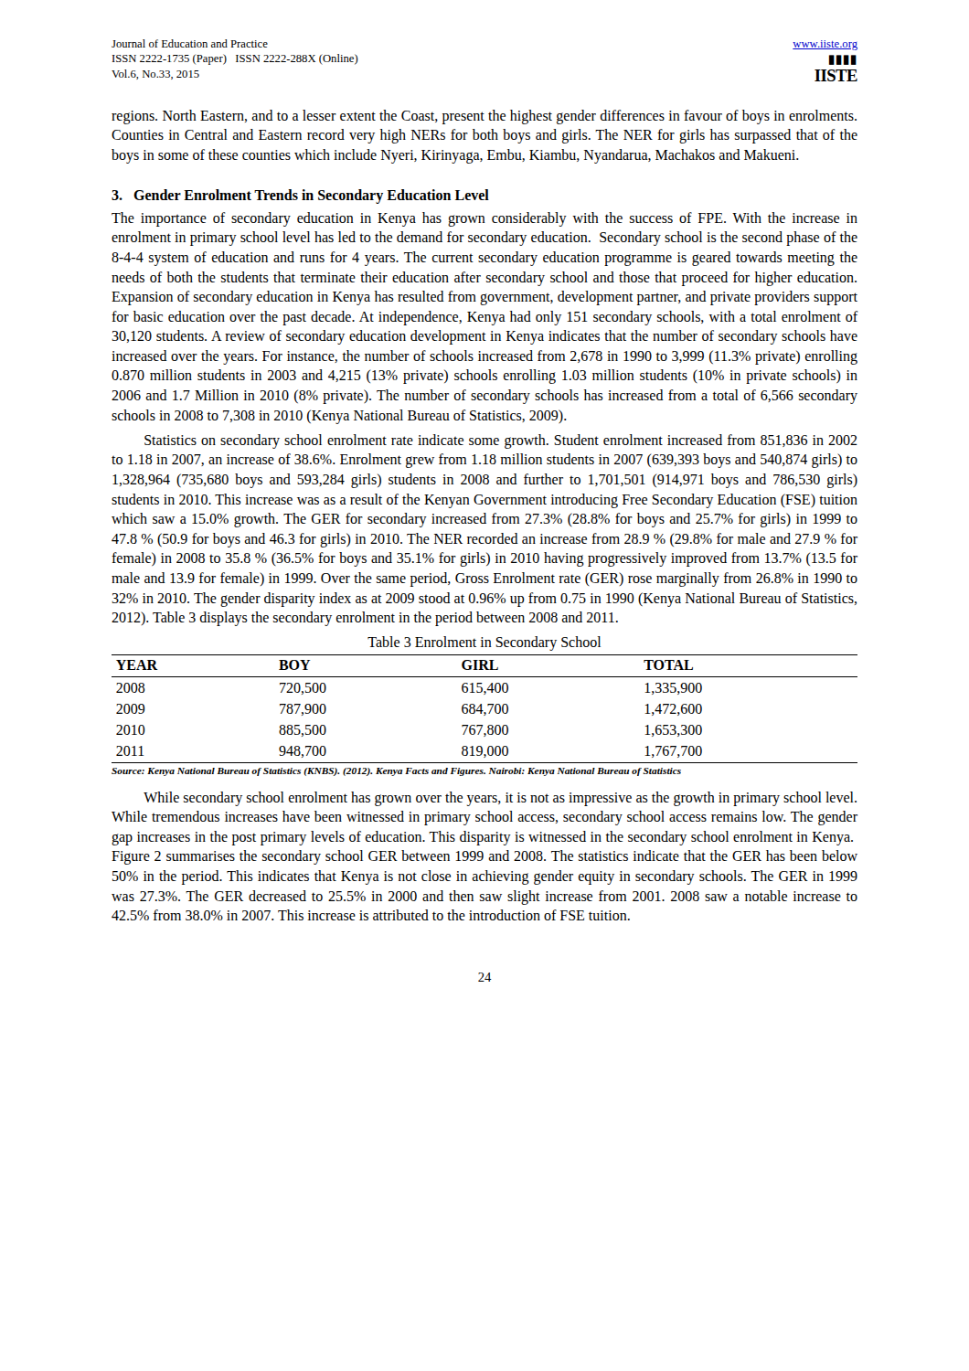Journal of Education and Practice
ISSN 2222-1735 (Paper) ISSN 2222-288X (Online)
Vol.6, No.33, 2015
www.iiste.org
▮▮▮▮ IISTE
regions. North Eastern, and to a lesser extent the Coast, present the highest gender differences in favour of boys in enrolments. Counties in Central and Eastern record very high NERs for both boys and girls. The NER for girls has surpassed that of the boys in some of these counties which include Nyeri, Kirinyaga, Embu, Kiambu, Nyandarua, Machakos and Makueni.
3. Gender Enrolment Trends in Secondary Education Level
The importance of secondary education in Kenya has grown considerably with the success of FPE. With the increase in enrolment in primary school level has led to the demand for secondary education. Secondary school is the second phase of the 8-4-4 system of education and runs for 4 years. The current secondary education programme is geared towards meeting the needs of both the students that terminate their education after secondary school and those that proceed for higher education. Expansion of secondary education in Kenya has resulted from government, development partner, and private providers support for basic education over the past decade. At independence, Kenya had only 151 secondary schools, with a total enrolment of 30,120 students. A review of secondary education development in Kenya indicates that the number of secondary schools have increased over the years. For instance, the number of schools increased from 2,678 in 1990 to 3,999 (11.3% private) enrolling 0.870 million students in 2003 and 4,215 (13% private) schools enrolling 1.03 million students (10% in private schools) in 2006 and 1.7 Million in 2010 (8% private). The number of secondary schools has increased from a total of 6,566 secondary schools in 2008 to 7,308 in 2010 (Kenya National Bureau of Statistics, 2009).
Statistics on secondary school enrolment rate indicate some growth. Student enrolment increased from 851,836 in 2002 to 1.18 in 2007, an increase of 38.6%. Enrolment grew from 1.18 million students in 2007 (639,393 boys and 540,874 girls) to 1,328,964 (735,680 boys and 593,284 girls) students in 2008 and further to 1,701,501 (914,971 boys and 786,530 girls) students in 2010. This increase was as a result of the Kenyan Government introducing Free Secondary Education (FSE) tuition which saw a 15.0% growth. The GER for secondary increased from 27.3% (28.8% for boys and 25.7% for girls) in 1999 to 47.8 % (50.9 for boys and 46.3 for girls) in 2010. The NER recorded an increase from 28.9 % (29.8% for male and 27.9 % for female) in 2008 to 35.8 % (36.5% for boys and 35.1% for girls) in 2010 having progressively improved from 13.7% (13.5 for male and 13.9 for female) in 1999. Over the same period, Gross Enrolment rate (GER) rose marginally from 26.8% in 1990 to 32% in 2010. The gender disparity index as at 2009 stood at 0.96% up from 0.75 in 1990 (Kenya National Bureau of Statistics, 2012). Table 3 displays the secondary enrolment in the period between 2008 and 2011.
Table 3 Enrolment in Secondary School
| YEAR | BOY | GIRL | TOTAL |
| --- | --- | --- | --- |
| 2008 | 720,500 | 615,400 | 1,335,900 |
| 2009 | 787,900 | 684,700 | 1,472,600 |
| 2010 | 885,500 | 767,800 | 1,653,300 |
| 2011 | 948,700 | 819,000 | 1,767,700 |
Source: Kenya National Bureau of Statistics (KNBS). (2012). Kenya Facts and Figures. Nairobi: Kenya National Bureau of Statistics
While secondary school enrolment has grown over the years, it is not as impressive as the growth in primary school level. While tremendous increases have been witnessed in primary school access, secondary school access remains low. The gender gap increases in the post primary levels of education. This disparity is witnessed in the secondary school enrolment in Kenya. Figure 2 summarises the secondary school GER between 1999 and 2008. The statistics indicate that the GER has been below 50% in the period. This indicates that Kenya is not close in achieving gender equity in secondary schools. The GER in 1999 was 27.3%. The GER decreased to 25.5% in 2000 and then saw slight increase from 2001. 2008 saw a notable increase to 42.5% from 38.0% in 2007. This increase is attributed to the introduction of FSE tuition.
24